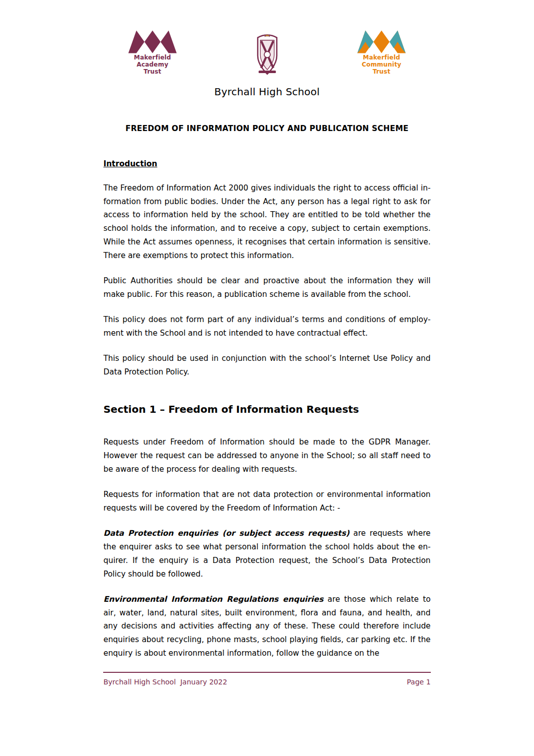Makerfield
Academy
Trust
Makerfield
Community
Trust
Byrchall High School
FREEDOM OF INFORMATION POLICY AND PUBLICATION SCHEME
Introduction
The Freedom of Information Act 2000 gives individuals the right to access official information from public bodies. Under the Act, any person has a legal right to ask for access to information held by the school. They are entitled to be told whether the school holds the information, and to receive a copy, subject to certain exemptions. While the Act assumes openness, it recognises that certain information is sensitive. There are exemptions to protect this information.
Public Authorities should be clear and proactive about the information they will make public. For this reason, a publication scheme is available from the school.
This policy does not form part of any individual’s terms and conditions of employment with the School and is not intended to have contractual effect.
This policy should be used in conjunction with the school’s Internet Use Policy and Data Protection Policy.
Section 1 – Freedom of Information Requests
Requests under Freedom of Information should be made to the GDPR Manager. However the request can be addressed to anyone in the School; so all staff need to be aware of the process for dealing with requests.
Requests for information that are not data protection or environmental information requests will be covered by the Freedom of Information Act: -
Data Protection enquiries (or subject access requests) are requests where the enquirer asks to see what personal information the school holds about the enquirer. If the enquiry is a Data Protection request, the School’s Data Protection Policy should be followed.
Environmental Information Regulations enquiries are those which relate to air, water, land, natural sites, built environment, flora and fauna, and health, and any decisions and activities affecting any of these. These could therefore include enquiries about recycling, phone masts, school playing fields, car parking etc. If the enquiry is about environmental information, follow the guidance on the
Byrchall High School January 2022
Page 1